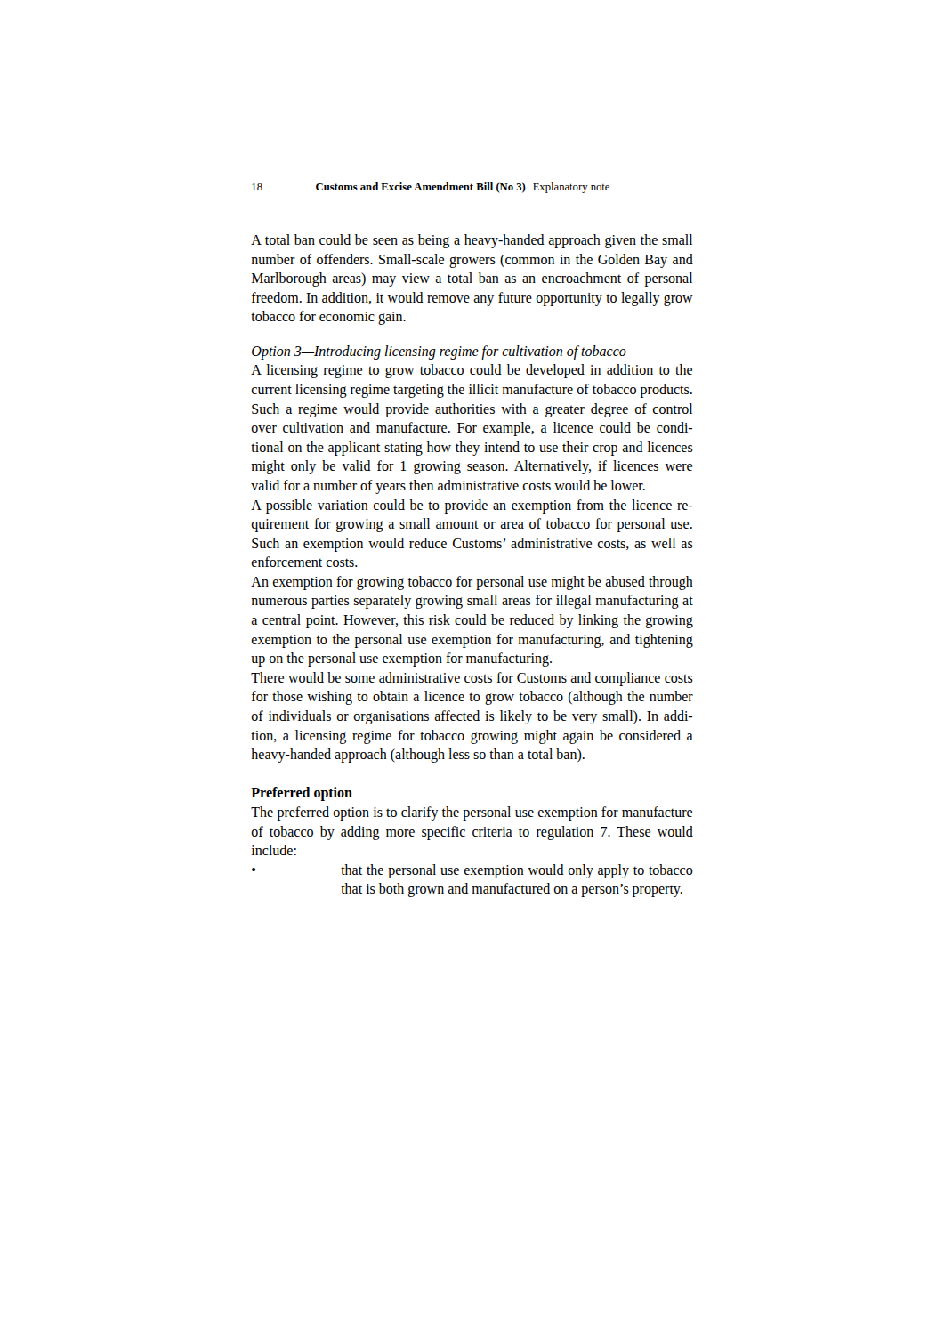18 Customs and Excise Amendment Bill (No 3) Explanatory note
A total ban could be seen as being a heavy-handed approach given the small number of offenders. Small-scale growers (common in the Golden Bay and Marlborough areas) may view a total ban as an encroachment of personal freedom. In addition, it would remove any future opportunity to legally grow tobacco for economic gain.
Option 3—Introducing licensing regime for cultivation of tobacco
A licensing regime to grow tobacco could be developed in addition to the current licensing regime targeting the illicit manufacture of tobacco products. Such a regime would provide authorities with a greater degree of control over cultivation and manufacture. For example, a licence could be conditional on the applicant stating how they intend to use their crop and licences might only be valid for 1 growing season. Alternatively, if licences were valid for a number of years then administrative costs would be lower.
A possible variation could be to provide an exemption from the licence requirement for growing a small amount or area of tobacco for personal use. Such an exemption would reduce Customs’ administrative costs, as well as enforcement costs.
An exemption for growing tobacco for personal use might be abused through numerous parties separately growing small areas for illegal manufacturing at a central point. However, this risk could be reduced by linking the growing exemption to the personal use exemption for manufacturing, and tightening up on the personal use exemption for manufacturing.
There would be some administrative costs for Customs and compliance costs for those wishing to obtain a licence to grow tobacco (although the number of individuals or organisations affected is likely to be very small). In addition, a licensing regime for tobacco growing might again be considered a heavy-handed approach (although less so than a total ban).
Preferred option
The preferred option is to clarify the personal use exemption for manufacture of tobacco by adding more specific criteria to regulation 7. These would include:
that the personal use exemption would only apply to tobacco that is both grown and manufactured on a person’s property.